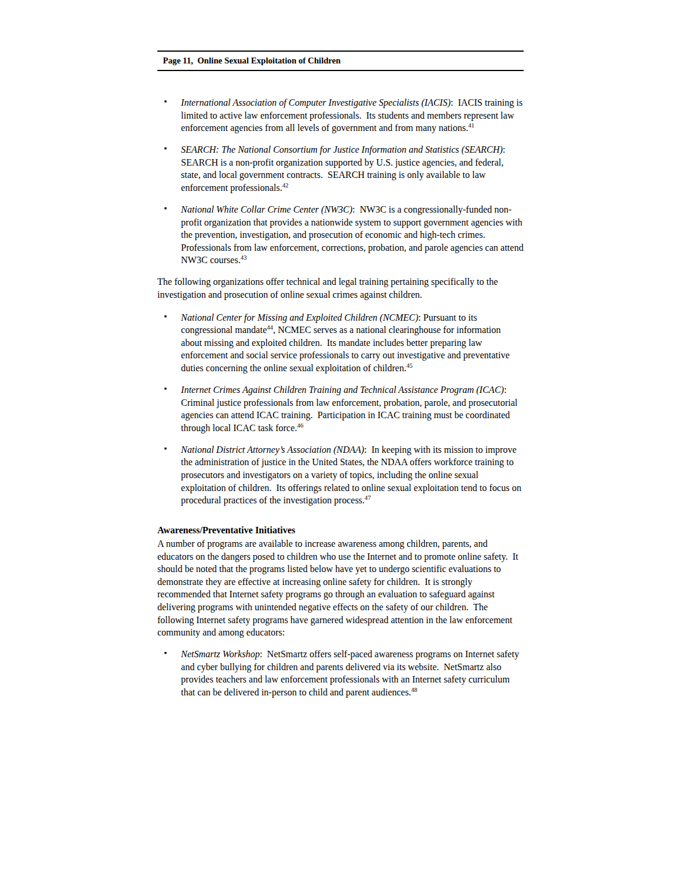Page 11, Online Sexual Exploitation of Children
International Association of Computer Investigative Specialists (IACIS): IACIS training is limited to active law enforcement professionals. Its students and members represent law enforcement agencies from all levels of government and from many nations.41
SEARCH: The National Consortium for Justice Information and Statistics (SEARCH): SEARCH is a non-profit organization supported by U.S. justice agencies, and federal, state, and local government contracts. SEARCH training is only available to law enforcement professionals.42
National White Collar Crime Center (NW3C): NW3C is a congressionally-funded non-profit organization that provides a nationwide system to support government agencies with the prevention, investigation, and prosecution of economic and high-tech crimes. Professionals from law enforcement, corrections, probation, and parole agencies can attend NW3C courses.43
The following organizations offer technical and legal training pertaining specifically to the investigation and prosecution of online sexual crimes against children.
National Center for Missing and Exploited Children (NCMEC): Pursuant to its congressional mandate44, NCMEC serves as a national clearinghouse for information about missing and exploited children. Its mandate includes better preparing law enforcement and social service professionals to carry out investigative and preventative duties concerning the online sexual exploitation of children.45
Internet Crimes Against Children Training and Technical Assistance Program (ICAC): Criminal justice professionals from law enforcement, probation, parole, and prosecutorial agencies can attend ICAC training. Participation in ICAC training must be coordinated through local ICAC task force.46
National District Attorney’s Association (NDAA): In keeping with its mission to improve the administration of justice in the United States, the NDAA offers workforce training to prosecutors and investigators on a variety of topics, including the online sexual exploitation of children. Its offerings related to online sexual exploitation tend to focus on procedural practices of the investigation process.47
Awareness/Preventative Initiatives
A number of programs are available to increase awareness among children, parents, and educators on the dangers posed to children who use the Internet and to promote online safety. It should be noted that the programs listed below have yet to undergo scientific evaluations to demonstrate they are effective at increasing online safety for children. It is strongly recommended that Internet safety programs go through an evaluation to safeguard against delivering programs with unintended negative effects on the safety of our children. The following Internet safety programs have garnered widespread attention in the law enforcement community and among educators:
NetSmartz Workshop: NetSmartz offers self-paced awareness programs on Internet safety and cyber bullying for children and parents delivered via its website. NetSmartz also provides teachers and law enforcement professionals with an Internet safety curriculum that can be delivered in-person to child and parent audiences.48